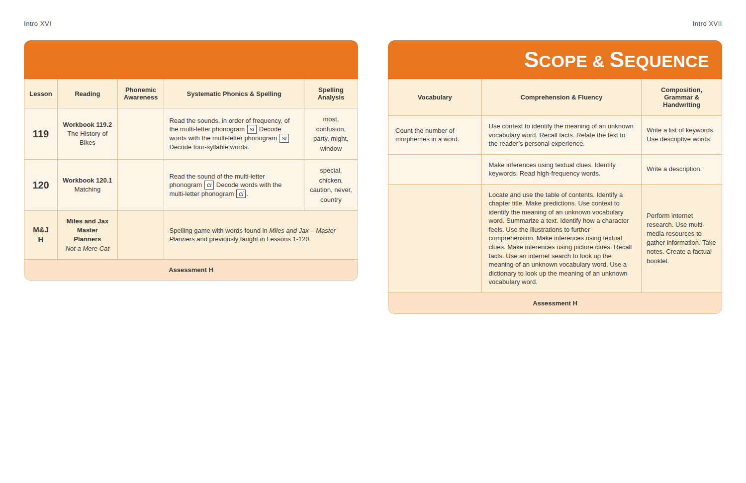Intro XVI
| Lesson | Reading | Phonemic Awareness | Systematic Phonics & Spelling | Spelling Analysis |
| --- | --- | --- | --- | --- |
| 119 | Workbook 119.2 The History of Bikes | | Read the sounds, in order of frequency, of the multi-letter phonogram si Decode words with the multi-letter phonogram si Decode four-syllable words. | most, confusion, party, might, window |
| 120 | Workbook 120.1 Matching | | Read the sound of the multi-letter phonogram ci Decode words with the multi-letter phonogram ci . | special, chicken, caution, never, country |
| M&J H | Miles and Jax Master Planners Not a Mere Cat | | Spelling game with words found in Miles and Jax – Master Planners and previously taught in Lessons 1-120. |
| Assessment H |
Intro XVII
Scope & Sequence
| Vocabulary | Comprehension & Fluency | Composition, Grammar & Handwriting |
| --- | --- | --- |
| Count the number of morphemes in a word. | Use context to identify the meaning of an unknown vocabulary word. Recall facts. Relate the text to the reader’s personal experience. | Write a list of keywords. Use descriptive words. |
| | Make inferences using textual clues. Identify keywords. Read high-frequency words. | Write a description. |
| | Locate and use the table of contents. Identify a chapter title. Make predictions. Use context to identify the meaning of an unknown vocabulary word. Summarize a text. Identify how a character feels. Use the illustrations to further comprehension. Make inferences using textual clues. Make inferences using picture clues. Recall facts. Use an internet search to look up the meaning of an unknown vocabulary word. Use a dictionary to look up the meaning of an unknown vocabulary word. | Perform internet research. Use multi-media resources to gather information. Take notes. Create a factual booklet. |
| Assessment H |